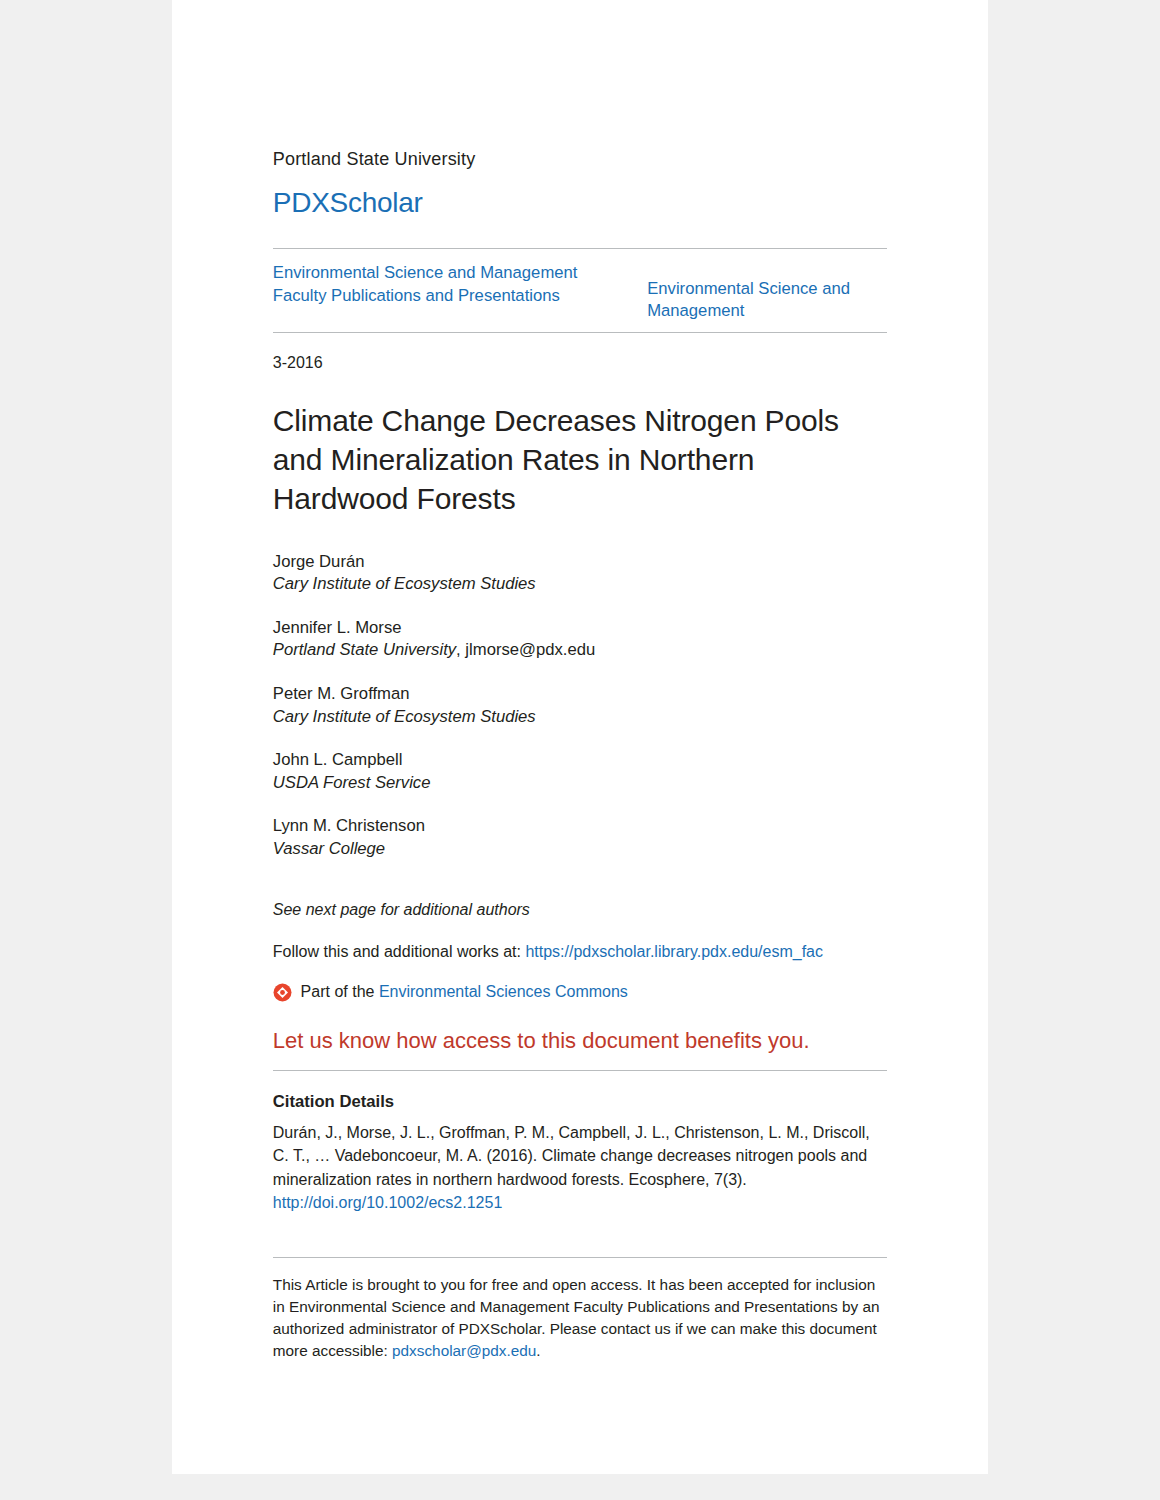Portland State University
PDXScholar
Environmental Science and Management Faculty Publications and Presentations
Environmental Science and Management
3-2016
Climate Change Decreases Nitrogen Pools and Mineralization Rates in Northern Hardwood Forests
Jorge Durán Cary Institute of Ecosystem Studies
Jennifer L. Morse Portland State University, jlmorse@pdx.edu
Peter M. Groffman Cary Institute of Ecosystem Studies
John L. Campbell USDA Forest Service
Lynn M. Christenson Vassar College
See next page for additional authors
Follow this and additional works at: https://pdxscholar.library.pdx.edu/esm_fac
Part of the Environmental Sciences Commons
Let us know how access to this document benefits you.
Citation Details
Durán, J., Morse, J. L., Groffman, P. M., Campbell, J. L., Christenson, L. M., Driscoll, C. T., … Vadeboncoeur, M. A. (2016). Climate change decreases nitrogen pools and mineralization rates in northern hardwood forests. Ecosphere, 7(3). http://doi.org/10.1002/ecs2.1251
This Article is brought to you for free and open access. It has been accepted for inclusion in Environmental Science and Management Faculty Publications and Presentations by an authorized administrator of PDXScholar. Please contact us if we can make this document more accessible: pdxscholar@pdx.edu.